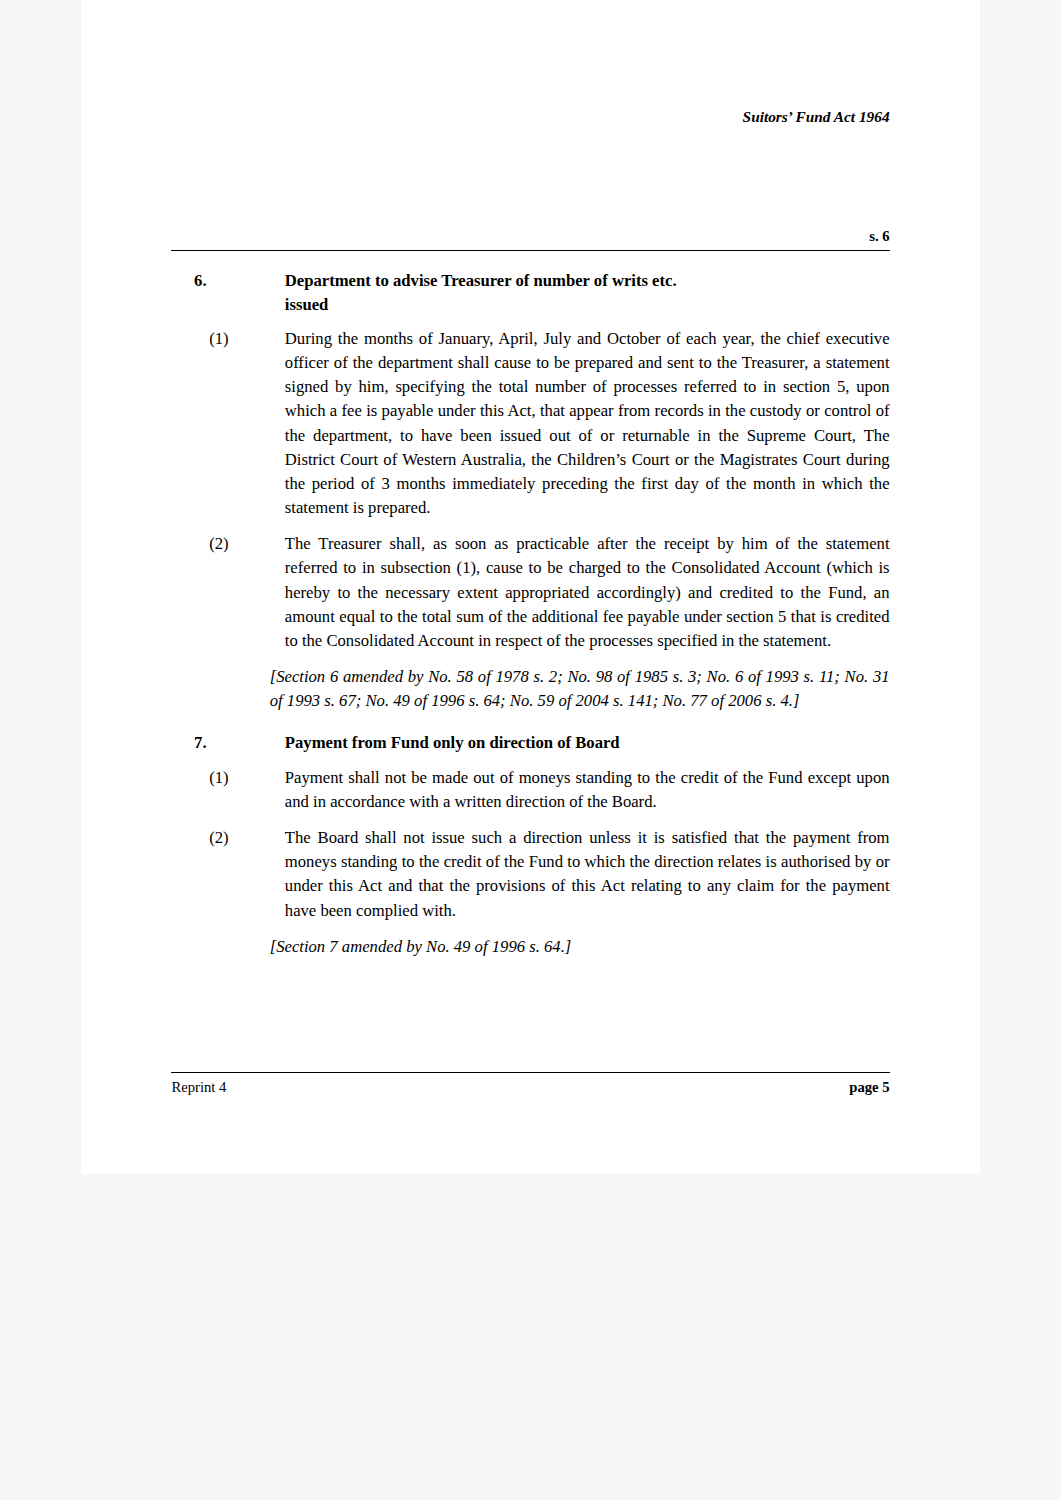Suitors’ Fund Act 1964
s. 6
6.
Department to advise Treasurer of number of writs etc.
issued
(1)
During the months of January, April, July and October of each year, the chief executive officer of the department shall cause to be prepared and sent to the Treasurer, a statement signed by him, specifying the total number of processes referred to in section 5, upon which a fee is payable under this Act, that appear from records in the custody or control of the department, to have been issued out of or returnable in the Supreme Court, The District Court of Western Australia, the Children’s Court or the Magistrates Court during the period of 3 months immediately preceding the first day of the month in which the statement is prepared.
(2)
The Treasurer shall, as soon as practicable after the receipt by him of the statement referred to in subsection (1), cause to be charged to the Consolidated Account (which is hereby to the necessary extent appropriated accordingly) and credited to the Fund, an amount equal to the total sum of the additional fee payable under section 5 that is credited to the Consolidated Account in respect of the processes specified in the statement.
[Section 6 amended by No. 58 of 1978 s. 2; No. 98 of 1985 s. 3; No. 6 of 1993 s. 11; No. 31 of 1993 s. 67; No. 49 of 1996 s. 64; No. 59 of 2004 s. 141; No. 77 of 2006 s. 4.]
7.
Payment from Fund only on direction of Board
(1)
Payment shall not be made out of moneys standing to the credit of the Fund except upon and in accordance with a written direction of the Board.
(2)
The Board shall not issue such a direction unless it is satisfied that the payment from moneys standing to the credit of the Fund to which the direction relates is authorised by or under this Act and that the provisions of this Act relating to any claim for the payment have been complied with.
[Section 7 amended by No. 49 of 1996 s. 64.]
Reprint 4
page 5